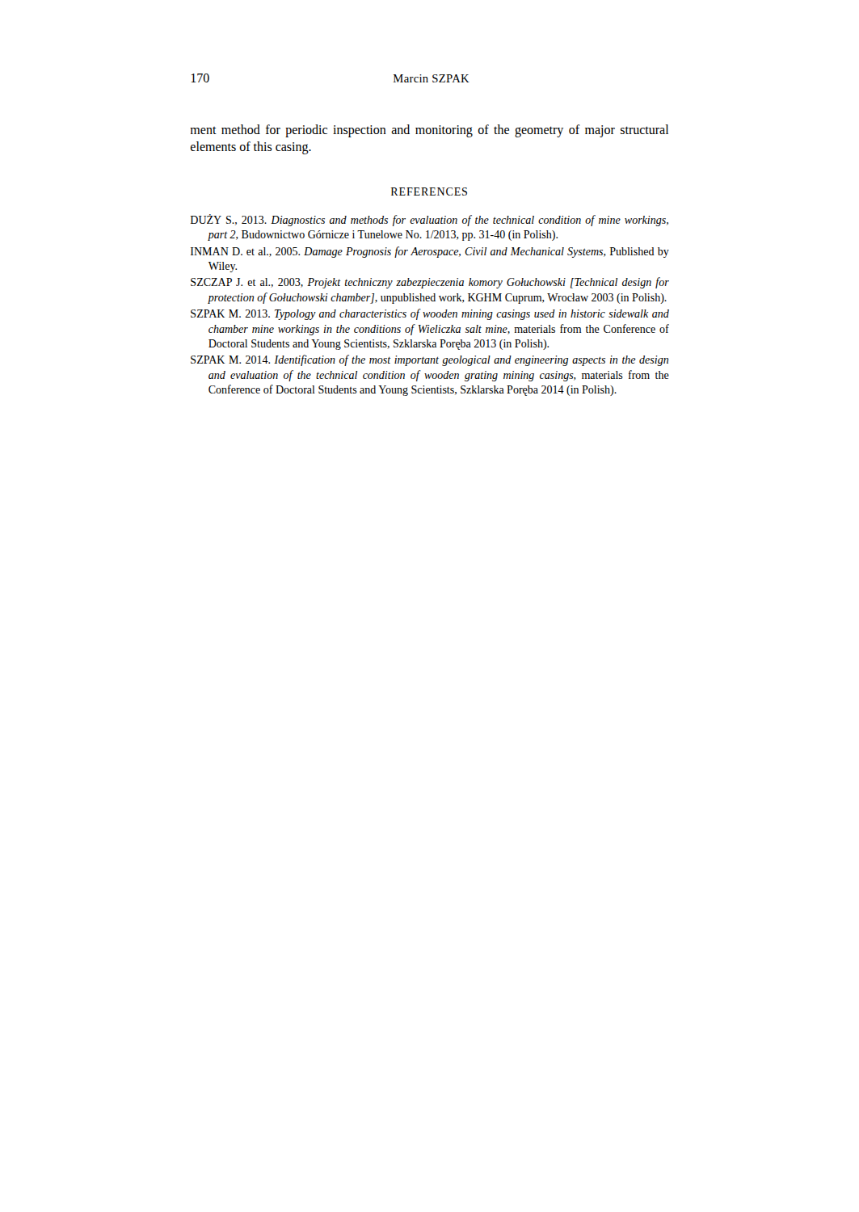170
Marcin SZPAK
ment method for periodic inspection and monitoring of the geometry of major structural elements of this casing.
REFERENCES
DUŻY S., 2013. Diagnostics and methods for evaluation of the technical condition of mine workings, part 2, Budownictwo Górnicze i Tunelowe No. 1/2013, pp. 31-40 (in Polish).
INMAN D. et al., 2005. Damage Prognosis for Aerospace, Civil and Mechanical Systems, Published by Wiley.
SZCZAP J. et al., 2003, Projekt techniczny zabezpieczenia komory Gołuchowski [Technical design for protection of Gołuchowski chamber], unpublished work, KGHM Cuprum, Wrocław 2003 (in Polish).
SZPAK M. 2013. Typology and characteristics of wooden mining casings used in historic sidewalk and chamber mine workings in the conditions of Wieliczka salt mine, materials from the Conference of Doctoral Students and Young Scientists, Szklarska Poręba 2013 (in Polish).
SZPAK M. 2014. Identification of the most important geological and engineering aspects in the design and evaluation of the technical condition of wooden grating mining casings, materials from the Conference of Doctoral Students and Young Scientists, Szklarska Poręba 2014 (in Polish).